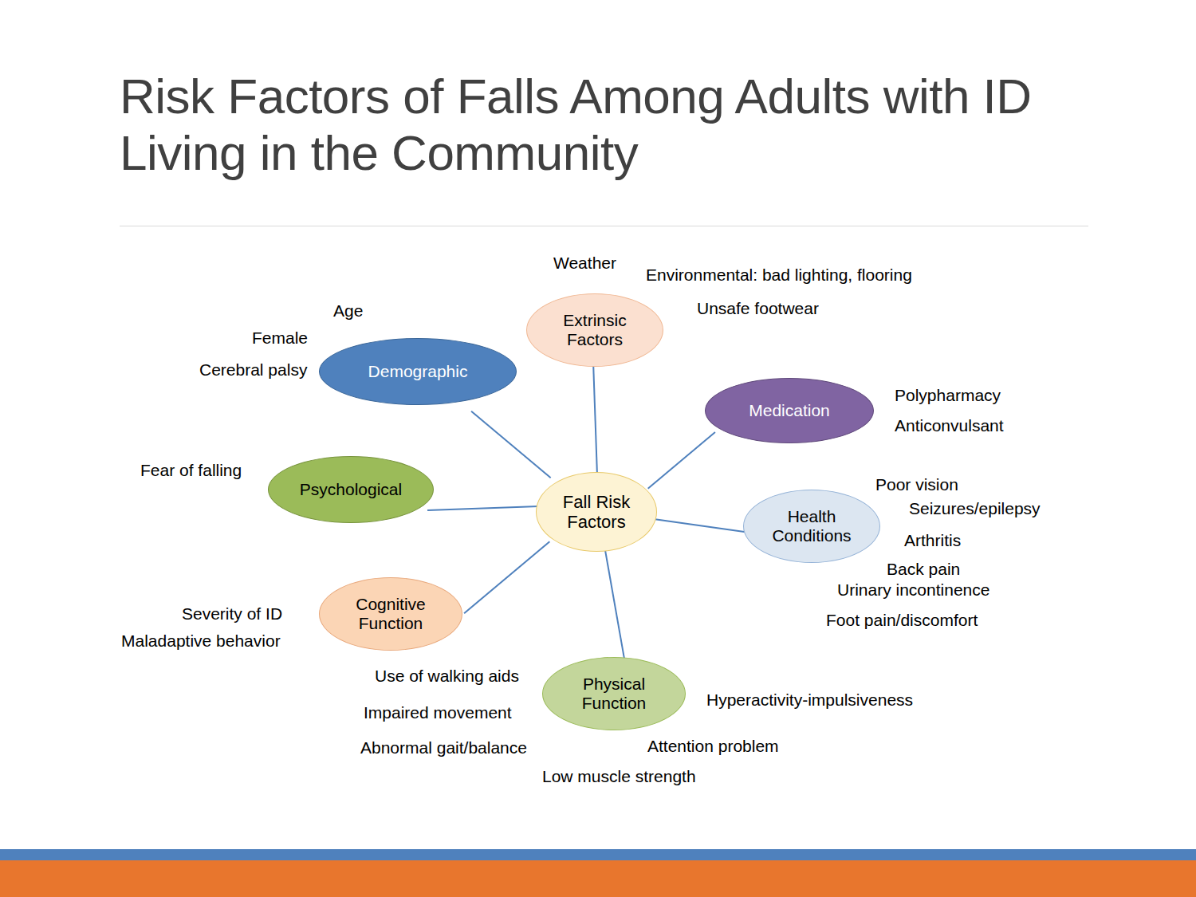Risk Factors of Falls Among Adults with ID Living in the Community
Fall Risk
Factors
Extrinsic
Factors
Demographic
Medication
Psychological
Health
Conditions
Cognitive
Function
Physical
Function
Weather
Environmental: bad lighting, flooring
Unsafe footwear
Age
Female
Cerebral palsy
Polypharmacy
Anticonvulsant
Fear of falling
Poor vision
Seizures/epilepsy
Arthritis
Back pain
Urinary incontinence
Foot pain/discomfort
Severity of ID
Maladaptive behavior
Use of walking aids
Impaired movement
Abnormal gait/balance
Low muscle strength
Hyperactivity-impulsiveness
Attention problem